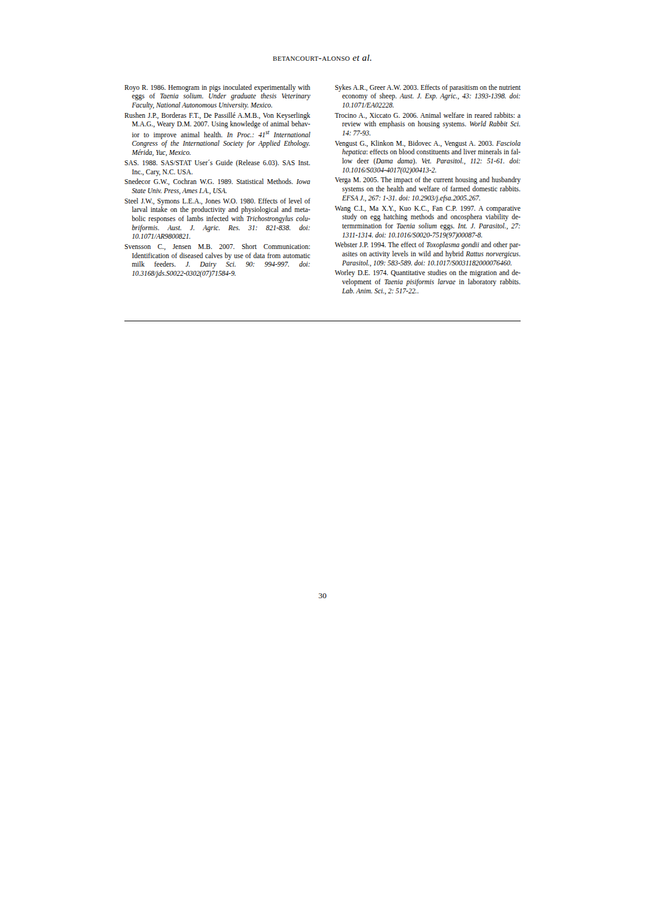Betancourt-Alonso et al.
Royo R. 1986. Hemogram in pigs inoculated experimentally with eggs of Taenia solium. Under graduate thesis Veterinary Faculty, National Autonomous University. Mexico.
Rushen J.P., Borderas F.T., De Passillé A.M.B., Von Keyserlingk M.A.G., Weary D.M. 2007. Using knowledge of animal behavior to improve animal health. In Proc.: 41st International Congress of the International Society for Applied Ethology. Mérida, Yuc, Mexico.
SAS. 1988. SAS/STAT User´s Guide (Release 6.03). SAS Inst. Inc., Cary, N.C. USA.
Snedecor G.W., Cochran W.G. 1989. Statistical Methods. Iowa State Univ. Press, Ames I.A., USA.
Steel J.W., Symons L.E.A., Jones W.O. 1980. Effects of level of larval intake on the productivity and physiological and metabolic responses of lambs infected with Trichostrongylus colubriformis. Aust. J. Agric. Res. 31: 821-838. doi: 10.1071/AR9800821.
Svensson C., Jensen M.B. 2007. Short Communication: Identification of diseased calves by use of data from automatic milk feeders. J. Dairy Sci. 90: 994-997. doi: 10.3168/jds.S0022-0302(07)71584-9.
Sykes A.R., Greer A.W. 2003. Effects of parasitism on the nutrient economy of sheep. Aust. J. Exp. Agric., 43: 1393-1398. doi: 10.1071/EA02228.
Trocino A., Xiccato G. 2006. Animal welfare in reared rabbits: a review with emphasis on housing systems. World Rabbit Sci. 14: 77-93.
Vengust G., Klinkon M., Bidovec A., Vengust A. 2003. Fasciola hepatica: effects on blood constituents and liver minerals in fallow deer (Dama dama). Vet. Parasitol., 112: 51-61. doi: 10.1016/S0304-4017(02)00413-2.
Verga M. 2005. The impact of the current housing and husbandry systems on the health and welfare of farmed domestic rabbits. EFSA J., 267: 1-31. doi: 10.2903/j.efsa.2005.267.
Wang C.I., Ma X.Y., Kuo K.C., Fan C.P. 1997. A comparative study on egg hatching methods and oncosphera viability determrmination for Taenia solium eggs. Int. J. Parasitol., 27: 1311-1314. doi: 10.1016/S0020-7519(97)00087-8.
Webster J.P. 1994. The effect of Toxoplasma gondii and other parasites on activity levels in wild and hybrid Rattus norvergicus. Parasitol., 109: 583-589. doi: 10.1017/S0031182000076460.
Worley D.E. 1974. Quantitative studies on the migration and development of Taenia pisiformis larvae in laboratory rabbits. Lab. Anim. Sci., 2: 517-22..
30